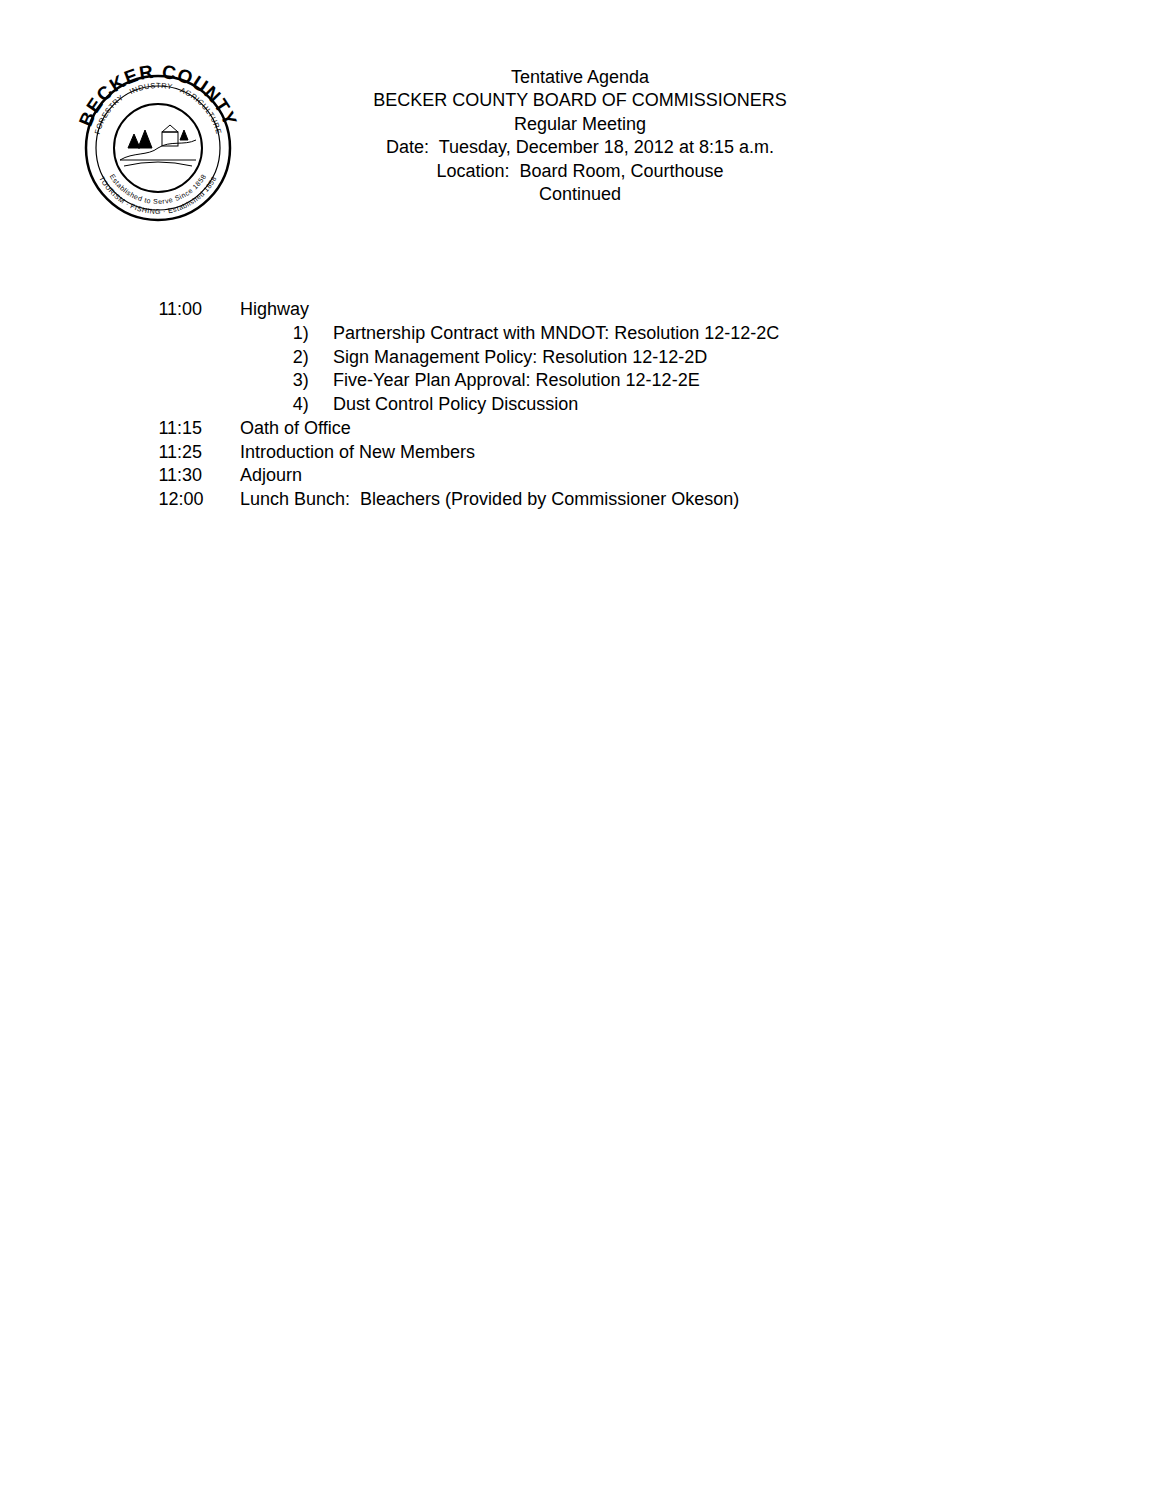BECKER COUNTY FORESTRY · INDUSTRY · AGRICULTURE TOURISM · FISHING · Established 1858 Established to Serve Since 1858
Tentative Agenda
BECKER COUNTY BOARD OF COMMISSIONERS
Regular Meeting
Date: Tuesday, December 18, 2012 at 8:15 a.m.
Location: Board Room, Courthouse
Continued
| 11:00 | Highway 1) Partnership Contract with MNDOT: Resolution 12-12-2C 2) Sign Management Policy: Resolution 12-12-2D 3) Five-Year Plan Approval: Resolution 12-12-2E 4) Dust Control Policy Discussion |
| 11:15 | Oath of Office |
| 11:25 | Introduction of New Members |
| 11:30 | Adjourn |
| 12:00 | Lunch Bunch: Bleachers (Provided by Commissioner Okeson) |